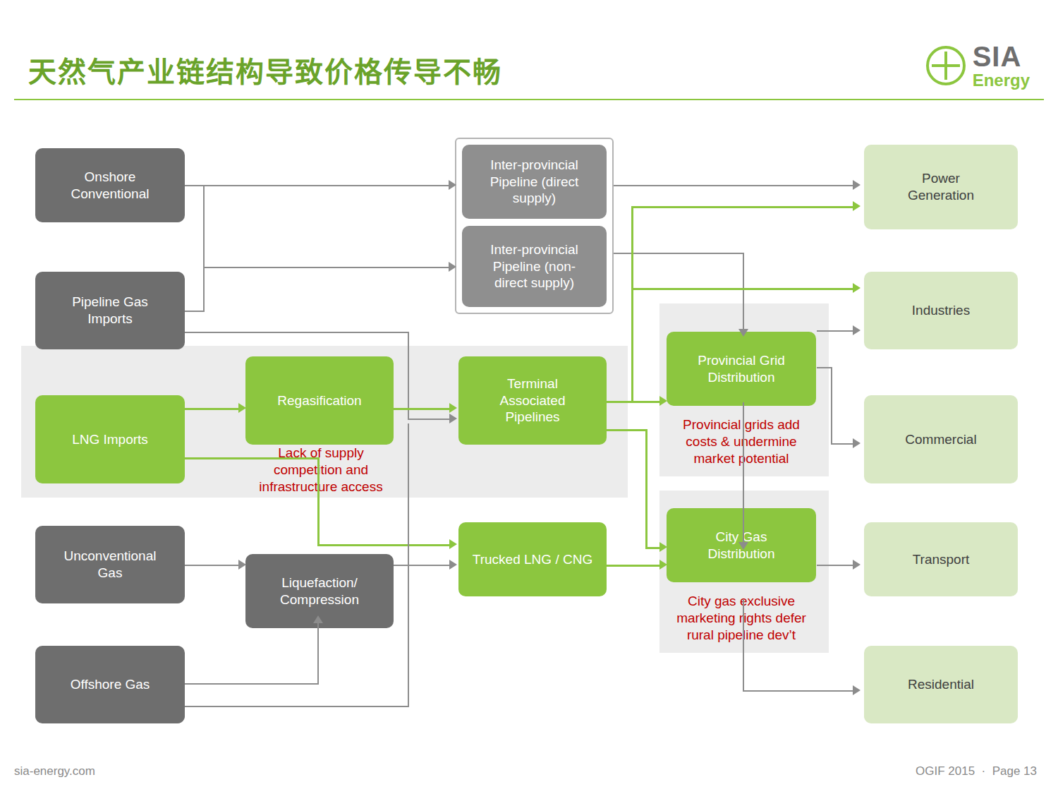天然气产业链结构导致价格传导不畅
SIA Energy
Onshore
Conventional
Pipeline Gas
Imports
LNG Imports
Unconventional
Gas
Offshore Gas
Regasification
Liquefaction/
Compression
Inter-provincial
Pipeline (direct
supply)
Inter-provincial
Pipeline (non-
direct supply)
Terminal
Associated
Pipelines
Trucked LNG / CNG
Provincial Grid
Distribution
City Gas
Distribution
Power
Generation
Industries
Commercial
Transport
Residential
Lack of supply
competition and
infrastructure access
Provincial grids add
costs & undermine
market potential
City gas exclusive
marketing rights defer
rural pipeline dev’t
sia-energy.com
OGIF 2015 · Page 13